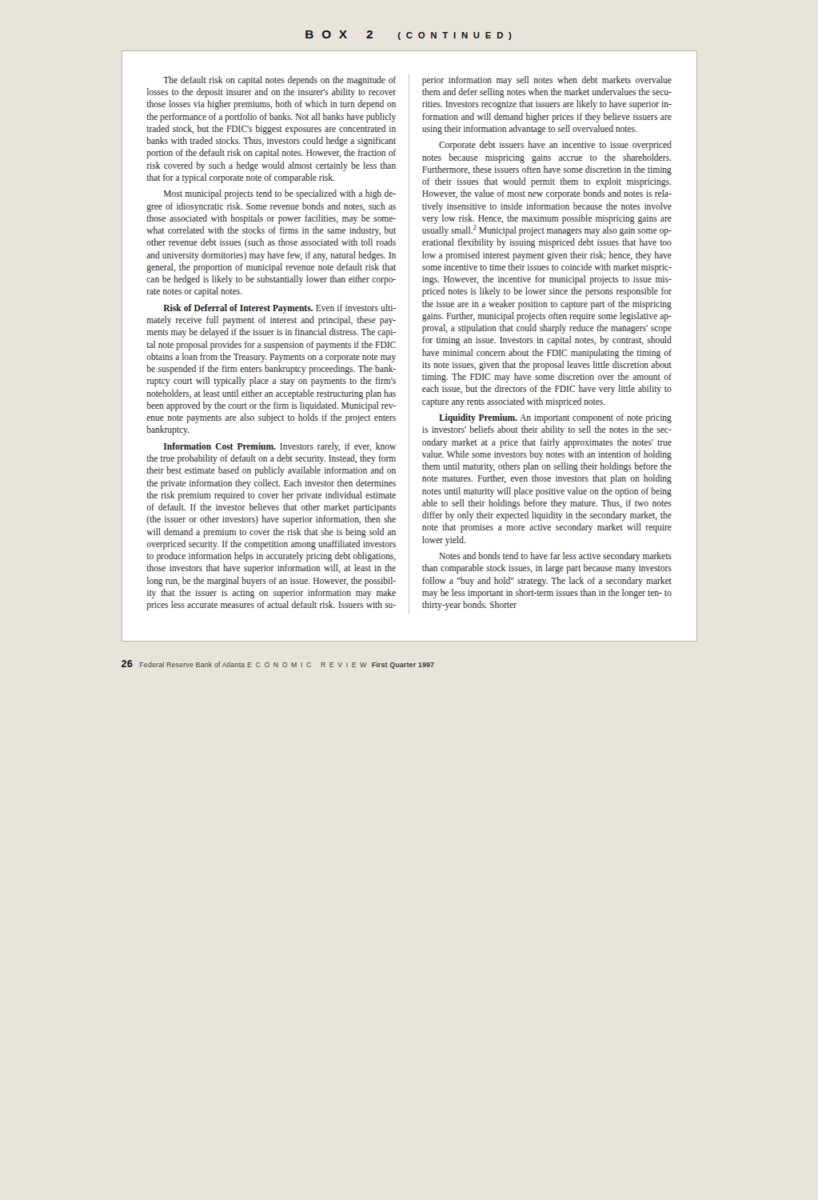B O X 2 ( C O N T I N U E D )
The default risk on capital notes depends on the magnitude of losses to the deposit insurer and on the insurer's ability to recover those losses via higher premiums, both of which in turn depend on the performance of a portfolio of banks. Not all banks have publicly traded stock, but the FDIC's biggest exposures are concentrated in banks with traded stocks. Thus, investors could hedge a significant portion of the default risk on capital notes. However, the fraction of risk covered by such a hedge would almost certainly be less than that for a typical corporate note of comparable risk.
Most municipal projects tend to be specialized with a high degree of idiosyncratic risk. Some revenue bonds and notes, such as those associated with hospitals or power facilities, may be somewhat correlated with the stocks of firms in the same industry, but other revenue debt issues (such as those associated with toll roads and university dormitories) may have few, if any, natural hedges. In general, the proportion of municipal revenue note default risk that can be hedged is likely to be substantially lower than either corporate notes or capital notes.
Risk of Deferral of Interest Payments. Even if investors ultimately receive full payment of interest and principal, these payments may be delayed if the issuer is in financial distress. The capital note proposal provides for a suspension of payments if the FDIC obtains a loan from the Treasury. Payments on a corporate note may be suspended if the firm enters bankruptcy proceedings. The bankruptcy court will typically place a stay on payments to the firm's noteholders, at least until either an acceptable restructuring plan has been approved by the court or the firm is liquidated. Municipal revenue note payments are also subject to holds if the project enters bankruptcy.
Information Cost Premium. Investors rarely, if ever, know the true probability of default on a debt security. Instead, they form their best estimate based on publicly available information and on the private information they collect. Each investor then determines the risk premium required to cover her private individual estimate of default. If the investor believes that other market participants (the issuer or other investors) have superior information, then she will demand a premium to cover the risk that she is being sold an overpriced security. If the competition among unaffiliated investors to produce information helps in accurately pricing debt obligations, those investors that have superior information will, at least in the long run, be the marginal buyers of an issue. However, the possibility that the issuer is acting on superior information may make prices less accurate measures of actual default risk. Issuers with superior information may sell notes when debt markets overvalue them and defer selling notes when the market undervalues the securities. Investors recognize that issuers are likely to have superior information and will demand higher prices if they believe issuers are using their information advantage to sell overvalued notes.
Corporate debt issuers have an incentive to issue overpriced notes because mispricing gains accrue to the shareholders. Furthermore, these issuers often have some discretion in the timing of their issues that would permit them to exploit mispricings. However, the value of most new corporate bonds and notes is relatively insensitive to inside information because the notes involve very low risk. Hence, the maximum possible mispricing gains are usually small.2 Municipal project managers may also gain some operational flexibility by issuing mispriced debt issues that have too low a promised interest payment given their risk; hence, they have some incentive to time their issues to coincide with market mispricings. However, the incentive for municipal projects to issue mispriced notes is likely to be lower since the persons responsible for the issue are in a weaker position to capture part of the mispricing gains. Further, municipal projects often require some legislative approval, a stipulation that could sharply reduce the managers' scope for timing an issue. Investors in capital notes, by contrast, should have minimal concern about the FDIC manipulating the timing of its note issues, given that the proposal leaves little discretion about timing. The FDIC may have some discretion over the amount of each issue, but the directors of the FDIC have very little ability to capture any rents associated with mispriced notes.
Liquidity Premium. An important component of note pricing is investors' beliefs about their ability to sell the notes in the secondary market at a price that fairly approximates the notes' true value. While some investors buy notes with an intention of holding them until maturity, others plan on selling their holdings before the note matures. Further, even those investors that plan on holding notes until maturity will place positive value on the option of being able to sell their holdings before they mature. Thus, if two notes differ by only their expected liquidity in the secondary market, the note that promises a more active secondary market will require lower yield.
Notes and bonds tend to have far less active secondary markets than comparable stock issues, in large part because many investors follow a "buy and hold" strategy. The lack of a secondary market may be less important in short-term issues than in the longer ten- to thirty-year bonds. Shorter
26 Federal Reserve Bank of Atlanta E C O N O M I C R E V I E W First Quarter 1997